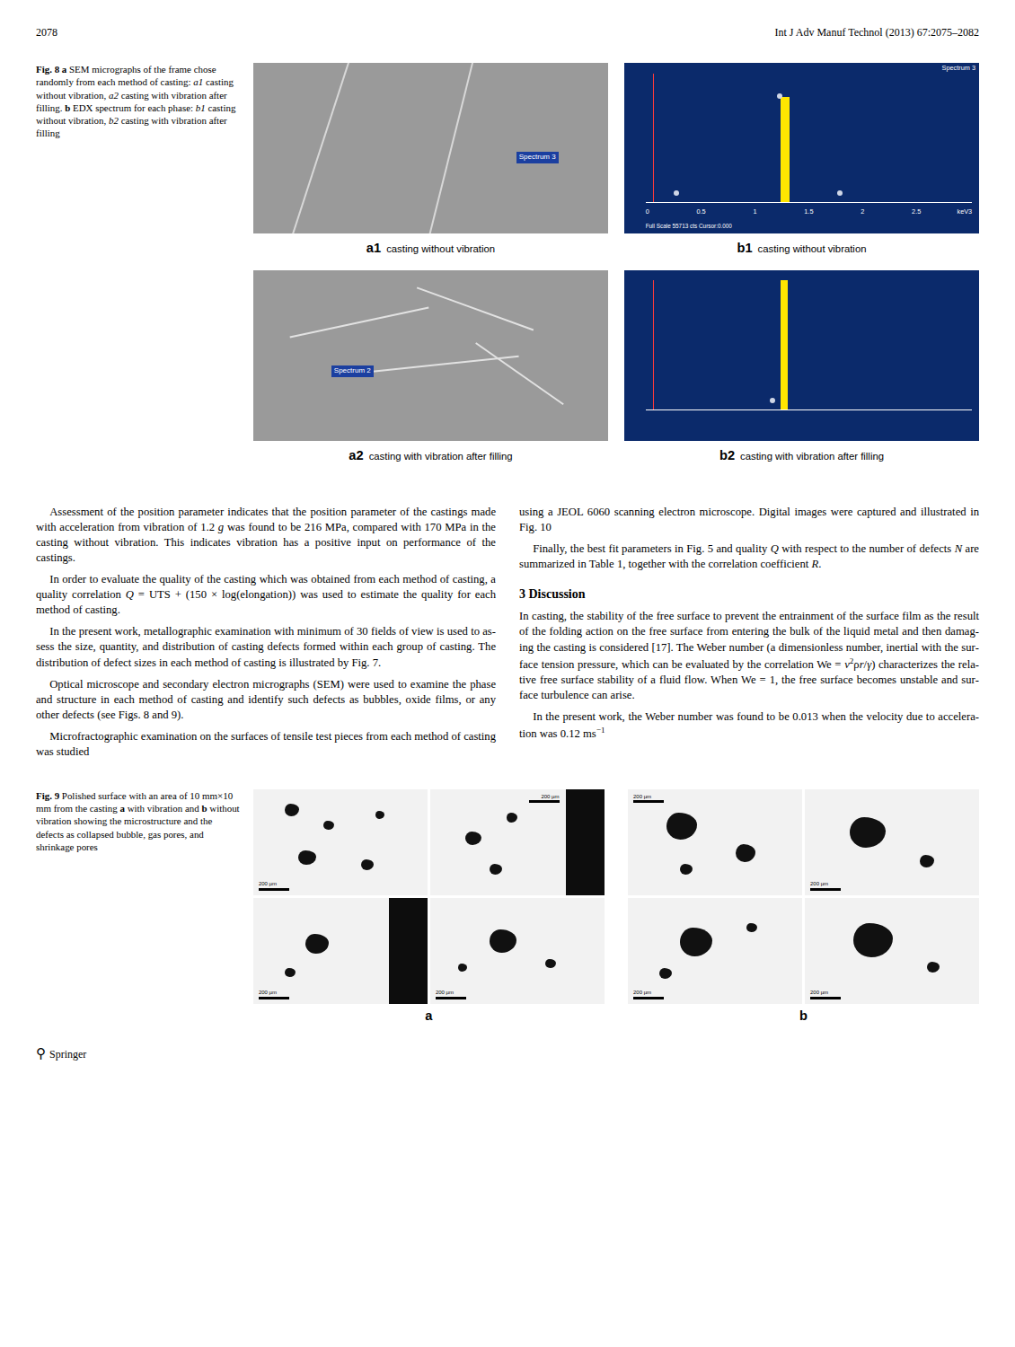2078 Int J Adv Manuf Technol (2013) 67:2075–2082
Fig. 8 a SEM micrographs of the frame chose randomly from each method of casting: a1 casting without vibration, a2 casting with vibration after filling. b EDX spectrum for each phase: b1 casting without vibration, b2 casting with vibration after filling
Spectrum 3
Spectrum 3 00.511.522.53 keV Full Scale 55713 cts Cursor:0.000
a1 casting without vibration
b1 casting without vibration
Spectrum 2
a2 casting with vibration after filling
b2 casting with vibration after filling
Assessment of the position parameter indicates that the position parameter of the castings made with acceleration from vibration of 1.2 g was found to be 216 MPa, compared with 170 MPa in the casting without vibration. This indicates vibration has a positive input on performance of the castings.
In order to evaluate the quality of the casting which was obtained from each method of casting, a quality correlation Q = UTS + (150 × log(elongation)) was used to estimate the quality for each method of casting.
In the present work, metallographic examination with minimum of 30 fields of view is used to assess the size, quantity, and distribution of casting defects formed within each group of casting. The distribution of defect sizes in each method of casting is illustrated by Fig. 7.
Optical microscope and secondary electron micrographs (SEM) were used to examine the phase and structure in each method of casting and identify such defects as bubbles, oxide films, or any other defects (see Figs. 8 and 9).
Microfractographic examination on the surfaces of tensile test pieces from each method of casting was studied
using a JEOL 6060 scanning electron microscope. Digital images were captured and illustrated in Fig. 10
Finally, the best fit parameters in Fig. 5 and quality Q with respect to the number of defects N are summarized in Table 1, together with the correlation coefficient R.
3 Discussion
In casting, the stability of the free surface to prevent the entrainment of the surface film as the result of the folding action on the free surface from entering the bulk of the liquid metal and then damaging the casting is considered [17]. The Weber number (a dimensionless number, inertial with the surface tension pressure, which can be evaluated by the correlation We = v2ρr/γ) characterizes the relative free surface stability of a fluid flow. When We = 1, the free surface becomes unstable and surface turbulence can arise.
In the present work, the Weber number was found to be 0.013 when the velocity due to acceleration was 0.12 ms−1
Fig. 9 Polished surface with an area of 10 mm×10 mm from the casting a with vibration and b without vibration showing the microstructure and the defects as collapsed bubble, gas pores, and shrinkage pores
200 µm
200 µm
200 µm
200 µm
a
200 µm
200 µm
200 µm
200 µm
b
⚲Springer